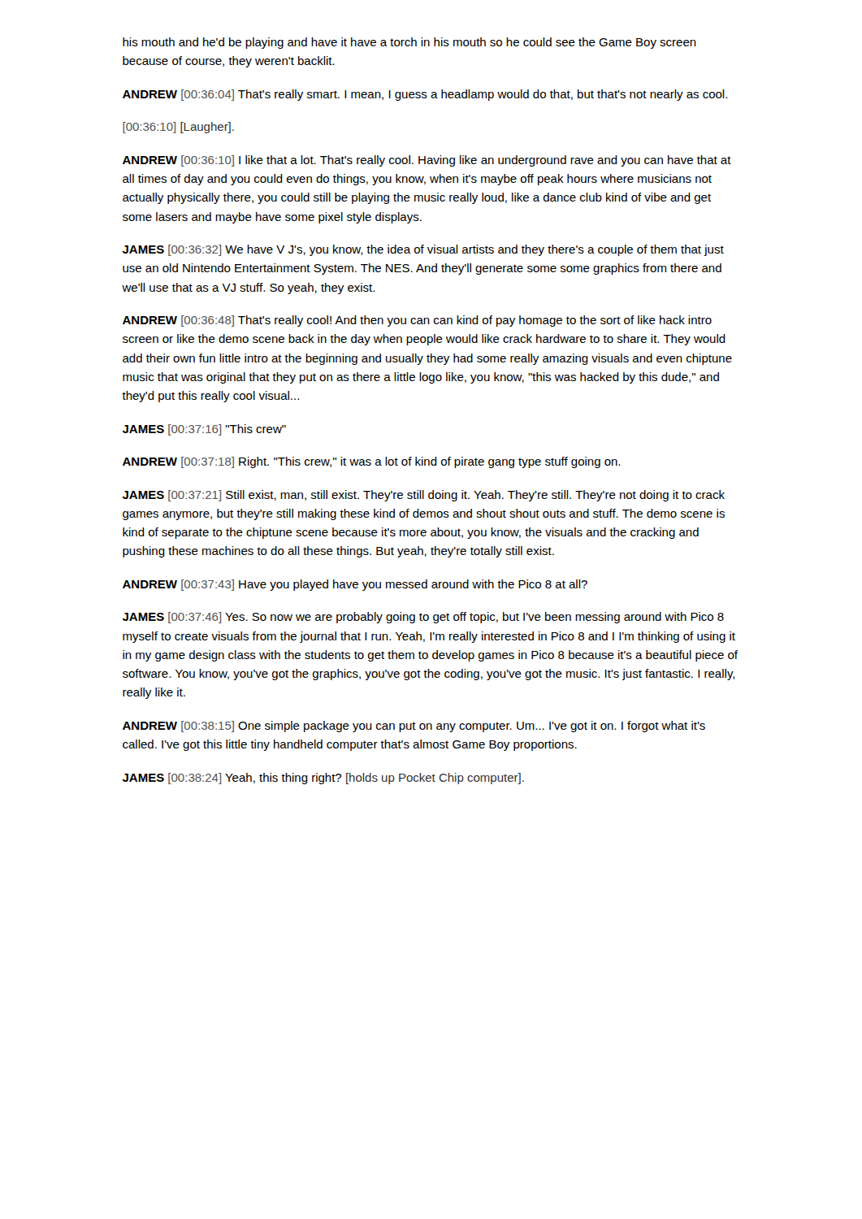his mouth and he'd be playing and have it have a torch in his mouth so he could see the Game Boy screen because of course, they weren't backlit.
ANDREW [00:36:04] That's really smart. I mean, I guess a headlamp would do that, but that's not nearly as cool.
[00:36:10] [Laugher].
ANDREW [00:36:10] I like that a lot. That's really cool. Having like an underground rave and you can have that at all times of day and you could even do things, you know, when it's maybe off peak hours where musicians not actually physically there, you could still be playing the music really loud, like a dance club kind of vibe and get some lasers and maybe have some pixel style displays.
JAMES [00:36:32] We have V J's, you know, the idea of visual artists and they there's a couple of them that just use an old Nintendo Entertainment System. The NES. And they'll generate some some graphics from there and we'll use that as a VJ stuff. So yeah, they exist.
ANDREW [00:36:48] That's really cool! And then you can can kind of pay homage to the sort of like hack intro screen or like the demo scene back in the day when people would like crack hardware to to share it. They would add their own fun little intro at the beginning and usually they had some really amazing visuals and even chiptune music that was original that they put on as there a little logo like, you know, "this was hacked by this dude," and they'd put this really cool visual...
JAMES [00:37:16] "This crew"
ANDREW [00:37:18] Right. "This crew," it was a lot of kind of pirate gang type stuff going on.
JAMES [00:37:21] Still exist, man, still exist. They're still doing it. Yeah. They're still. They're not doing it to crack games anymore, but they're still making these kind of demos and shout shout outs and stuff. The demo scene is kind of separate to the chiptune scene because it's more about, you know, the visuals and the cracking and pushing these machines to do all these things. But yeah, they're totally still exist.
ANDREW [00:37:43] Have you played have you messed around with the Pico 8 at all?
JAMES [00:37:46] Yes. So now we are probably going to get off topic, but I've been messing around with Pico 8 myself to create visuals from the journal that I run. Yeah, I'm really interested in Pico 8 and I I'm thinking of using it in my game design class with the students to get them to develop games in Pico 8 because it's a beautiful piece of software. You know, you've got the graphics, you've got the coding, you've got the music. It's just fantastic. I really, really like it.
ANDREW [00:38:15] One simple package you can put on any computer. Um... I've got it on. I forgot what it's called. I've got this little tiny handheld computer that's almost Game Boy proportions.
JAMES [00:38:24] Yeah, this thing right? [holds up Pocket Chip computer].